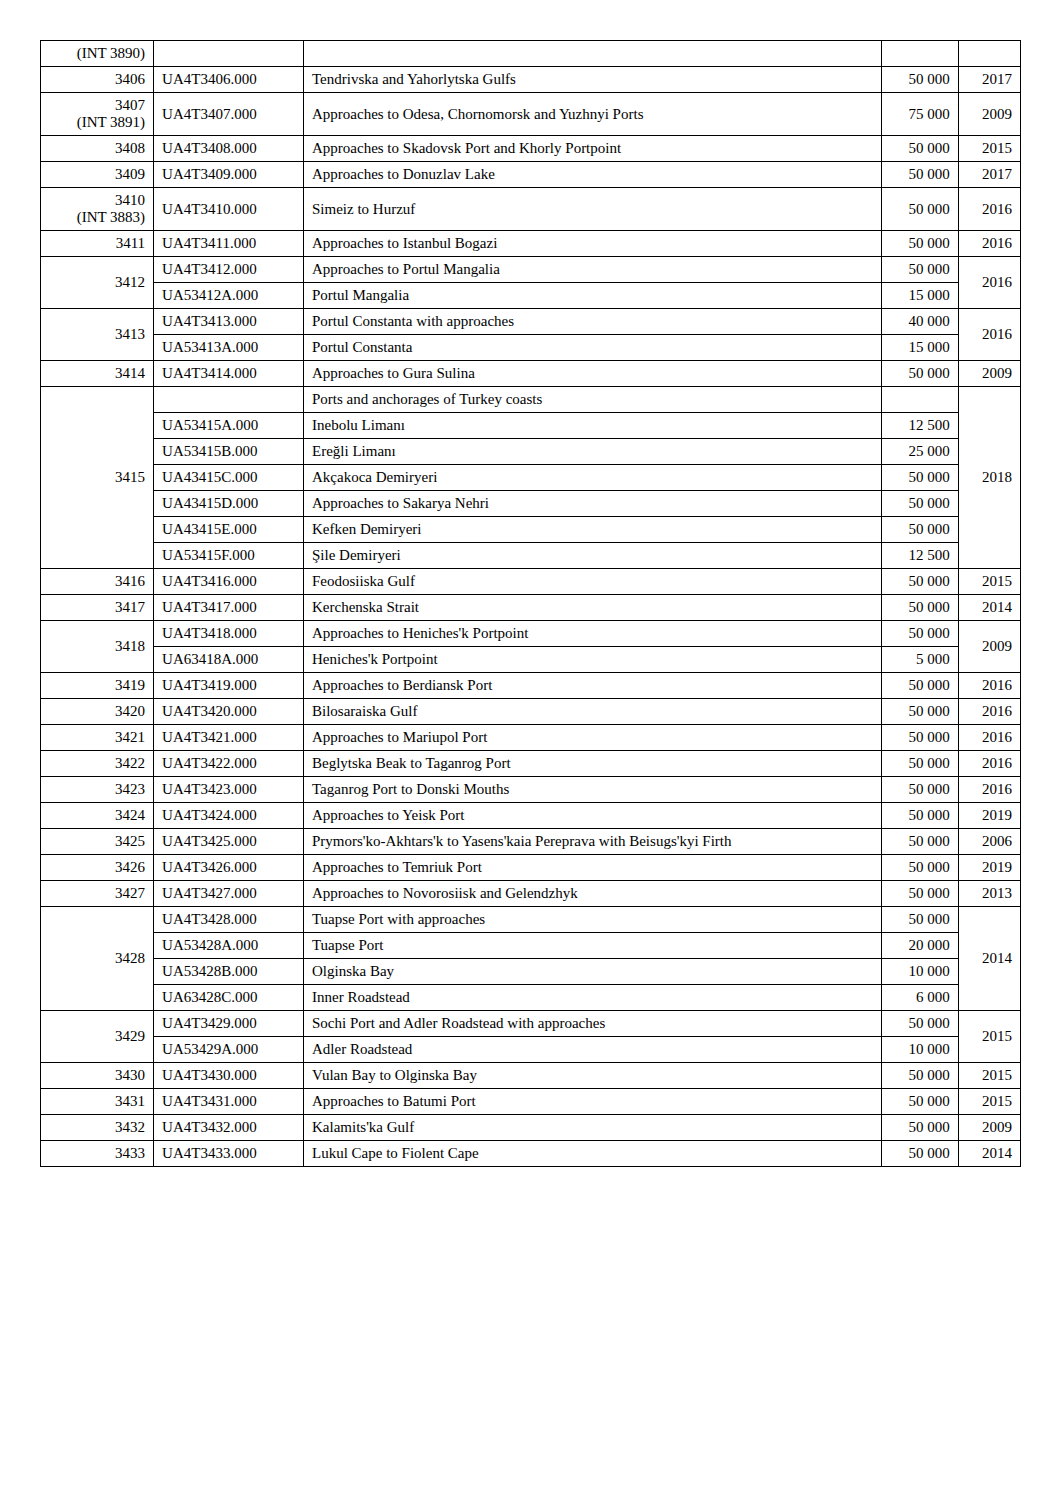| (INT 3890) | | | | |
| 3406 | UA4T3406.000 | Tendrivska and Yahorlytska Gulfs | 50 000 | 2017 |
| 3407 (INT 3891) | UA4T3407.000 | Approaches to Odesa, Chornomorsk and Yuzhnyi Ports | 75 000 | 2009 |
| 3408 | UA4T3408.000 | Approaches to Skadovsk Port and Khorly Portpoint | 50 000 | 2015 |
| 3409 | UA4T3409.000 | Approaches to Donuzlav Lake | 50 000 | 2017 |
| 3410 (INT 3883) | UA4T3410.000 | Simeiz to Hurzuf | 50 000 | 2016 |
| 3411 | UA4T3411.000 | Approaches to Istanbul Bogazi | 50 000 | 2016 |
| 3412 | UA4T3412.000 | Approaches to Portul Mangalia | 50 000 | 2016 |
| UA53412A.000 | Portul Mangalia | 15 000 |
| 3413 | UA4T3413.000 | Portul Constanta with approaches | 40 000 | 2016 |
| UA53413A.000 | Portul Constanta | 15 000 |
| 3414 | UA4T3414.000 | Approaches to Gura Sulina | 50 000 | 2009 |
| 3415 | | Ports and anchorages of Turkey coasts | | 2018 |
| UA53415A.000 | Inebolu Limanı | 12 500 |
| UA53415B.000 | Ereğli Limanı | 25 000 |
| UA43415C.000 | Akçakoca Demiryeri | 50 000 |
| UA43415D.000 | Approaches to Sakarya Nehri | 50 000 |
| UA43415E.000 | Kefken Demiryeri | 50 000 |
| UA53415F.000 | Şile Demiryeri | 12 500 |
| 3416 | UA4T3416.000 | Feodosiiska Gulf | 50 000 | 2015 |
| 3417 | UA4T3417.000 | Kerchenska Strait | 50 000 | 2014 |
| 3418 | UA4T3418.000 | Approaches to Heniches'k Portpoint | 50 000 | 2009 |
| UA63418A.000 | Heniches'k Portpoint | 5 000 |
| 3419 | UA4T3419.000 | Approaches to Berdiansk Port | 50 000 | 2016 |
| 3420 | UA4T3420.000 | Bilosaraiska Gulf | 50 000 | 2016 |
| 3421 | UA4T3421.000 | Approaches to Mariupol Port | 50 000 | 2016 |
| 3422 | UA4T3422.000 | Beglytska Beak to Taganrog Port | 50 000 | 2016 |
| 3423 | UA4T3423.000 | Taganrog Port to Donski Mouths | 50 000 | 2016 |
| 3424 | UA4T3424.000 | Approaches to Yeisk Port | 50 000 | 2019 |
| 3425 | UA4T3425.000 | Prymors'ko-Akhtars'k to Yasens'kaia Pereprava with Beisugs'kyi Firth | 50 000 | 2006 |
| 3426 | UA4T3426.000 | Approaches to Temriuk Port | 50 000 | 2019 |
| 3427 | UA4T3427.000 | Approaches to Novorosiisk and Gelendzhyk | 50 000 | 2013 |
| 3428 | UA4T3428.000 | Tuapse Port with approaches | 50 000 | 2014 |
| UA53428A.000 | Tuapse Port | 20 000 |
| UA53428B.000 | Olginska Bay | 10 000 |
| UA63428C.000 | Inner Roadstead | 6 000 |
| 3429 | UA4T3429.000 | Sochi Port and Adler Roadstead with approaches | 50 000 | 2015 |
| UA53429A.000 | Adler Roadstead | 10 000 |
| 3430 | UA4T3430.000 | Vulan Bay to Olginska Bay | 50 000 | 2015 |
| 3431 | UA4T3431.000 | Approaches to Batumi Port | 50 000 | 2015 |
| 3432 | UA4T3432.000 | Kalamits'ka Gulf | 50 000 | 2009 |
| 3433 | UA4T3433.000 | Lukul Cape to Fiolent Cape | 50 000 | 2014 |